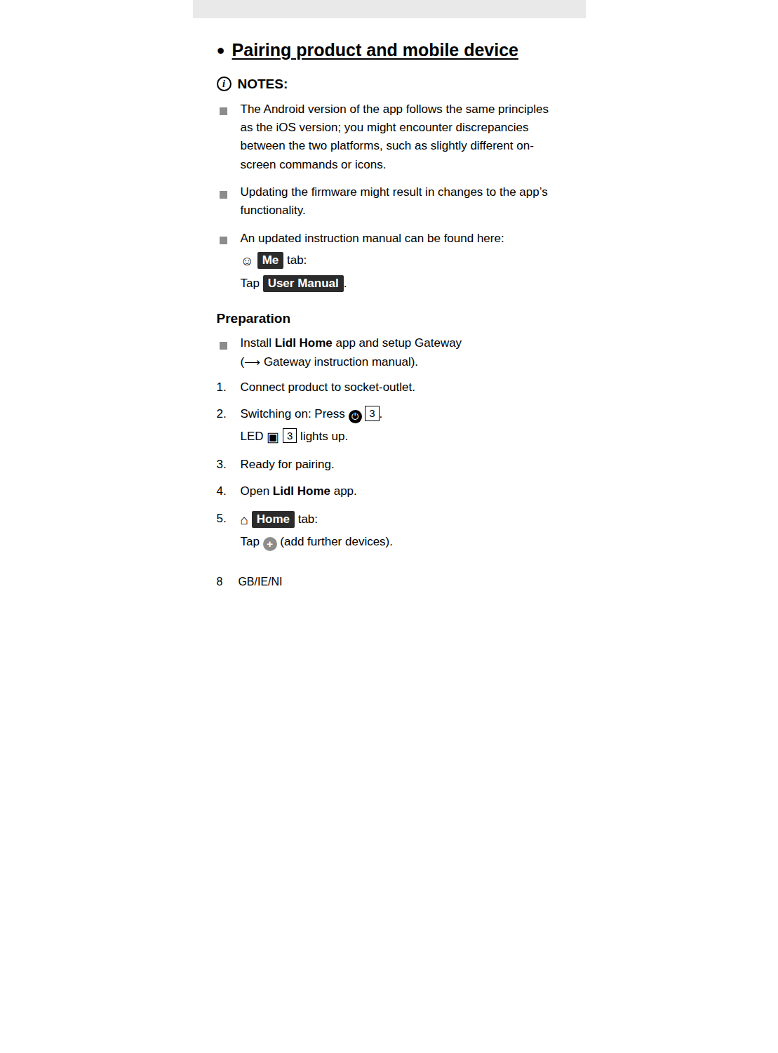●Pairing product and mobile device
iNOTES:
The Android version of the app follows the same principles as the iOS version; you might encounter discrepancies between the two platforms, such as slightly different on-screen commands or icons.
Updating the firmware might result in changes to the app’s functionality.
An updated instruction manual can be found here:
☺ Me tab:
Tap User Manual.
Preparation
Install Lidl Home app and setup Gateway
(⟶ Gateway instruction manual).
Connect product to socket-outlet.
Switching on: Press ⏻ 3.
LED ▣ 3 lights up.
Ready for pairing.
Open Lidl Home app.
⌂ Home tab:
Tap + (add further devices).
8 GB/IE/NI